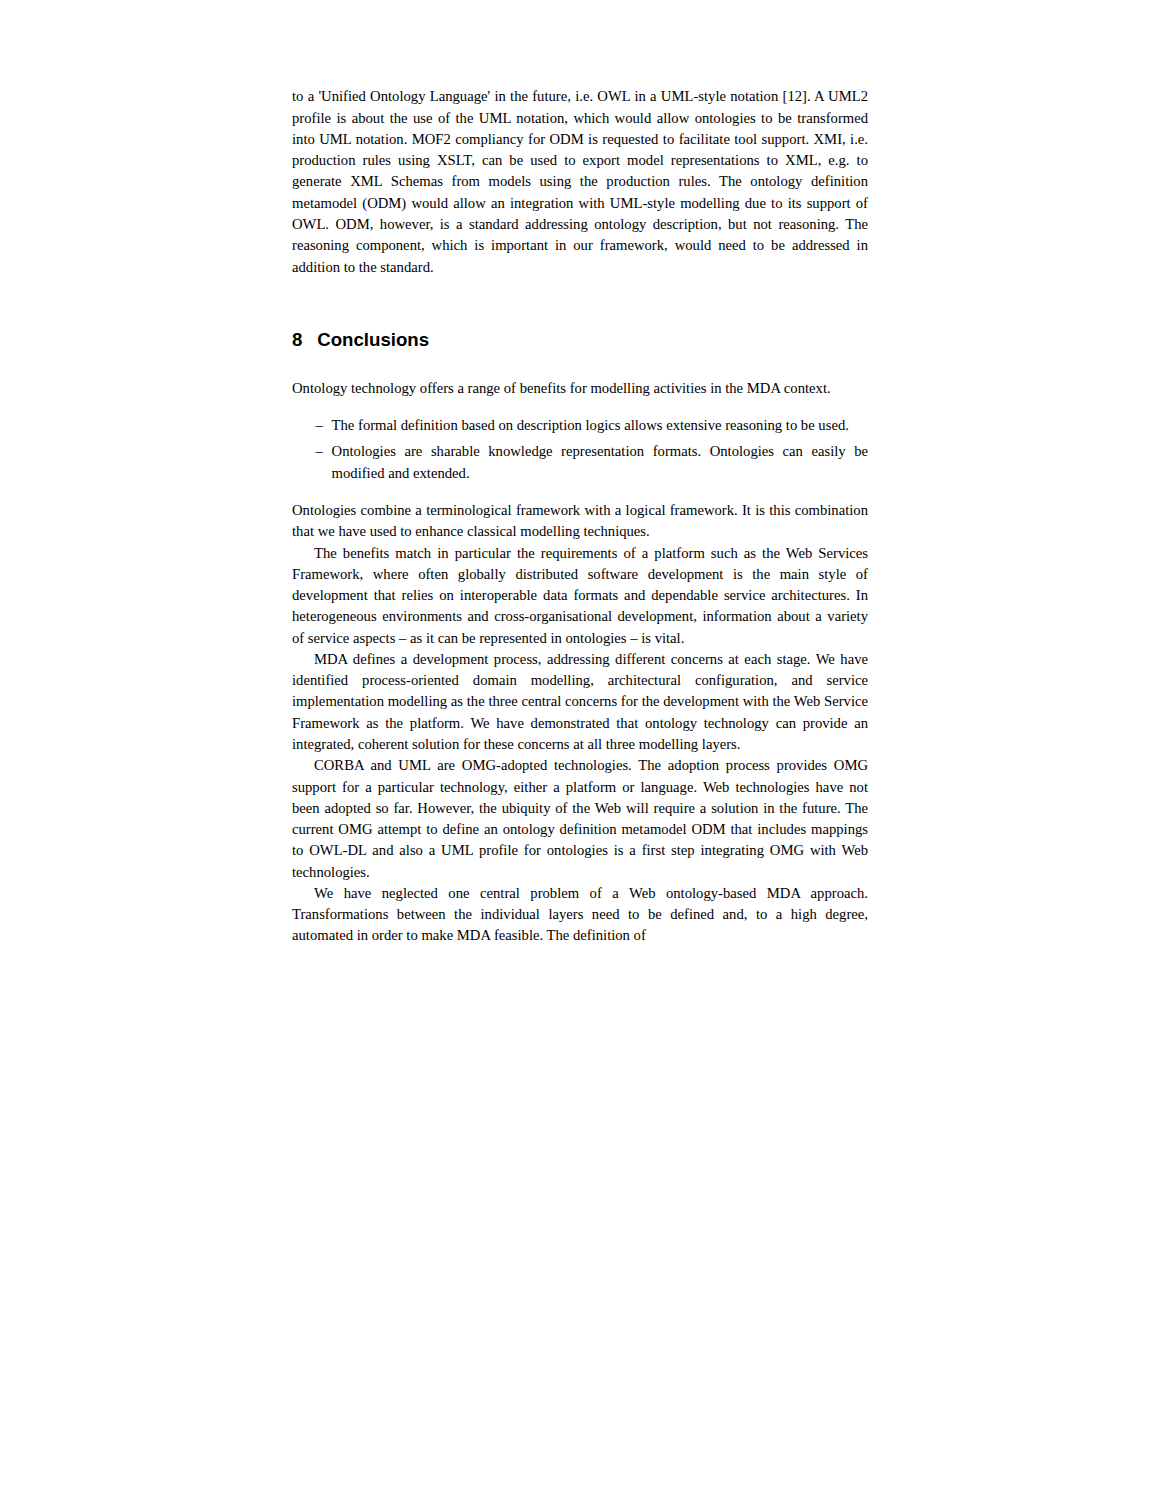to a 'Unified Ontology Language' in the future, i.e. OWL in a UML-style notation [12]. A UML2 profile is about the use of the UML notation, which would allow ontologies to be transformed into UML notation. MOF2 compliancy for ODM is requested to facilitate tool support. XMI, i.e. production rules using XSLT, can be used to export model representations to XML, e.g. to generate XML Schemas from models using the production rules. The ontology definition metamodel (ODM) would allow an integration with UML-style modelling due to its support of OWL. ODM, however, is a standard addressing ontology description, but not reasoning. The reasoning component, which is important in our framework, would need to be addressed in addition to the standard.
8 Conclusions
Ontology technology offers a range of benefits for modelling activities in the MDA context.
The formal definition based on description logics allows extensive reasoning to be used.
Ontologies are sharable knowledge representation formats. Ontologies can easily be modified and extended.
Ontologies combine a terminological framework with a logical framework. It is this combination that we have used to enhance classical modelling techniques.
The benefits match in particular the requirements of a platform such as the Web Services Framework, where often globally distributed software development is the main style of development that relies on interoperable data formats and dependable service architectures. In heterogeneous environments and cross-organisational development, information about a variety of service aspects – as it can be represented in ontologies – is vital.
MDA defines a development process, addressing different concerns at each stage. We have identified process-oriented domain modelling, architectural configuration, and service implementation modelling as the three central concerns for the development with the Web Service Framework as the platform. We have demonstrated that ontology technology can provide an integrated, coherent solution for these concerns at all three modelling layers.
CORBA and UML are OMG-adopted technologies. The adoption process provides OMG support for a particular technology, either a platform or language. Web technologies have not been adopted so far. However, the ubiquity of the Web will require a solution in the future. The current OMG attempt to define an ontology definition metamodel ODM that includes mappings to OWL-DL and also a UML profile for ontologies is a first step integrating OMG with Web technologies.
We have neglected one central problem of a Web ontology-based MDA approach. Transformations between the individual layers need to be defined and, to a high degree, automated in order to make MDA feasible. The definition of